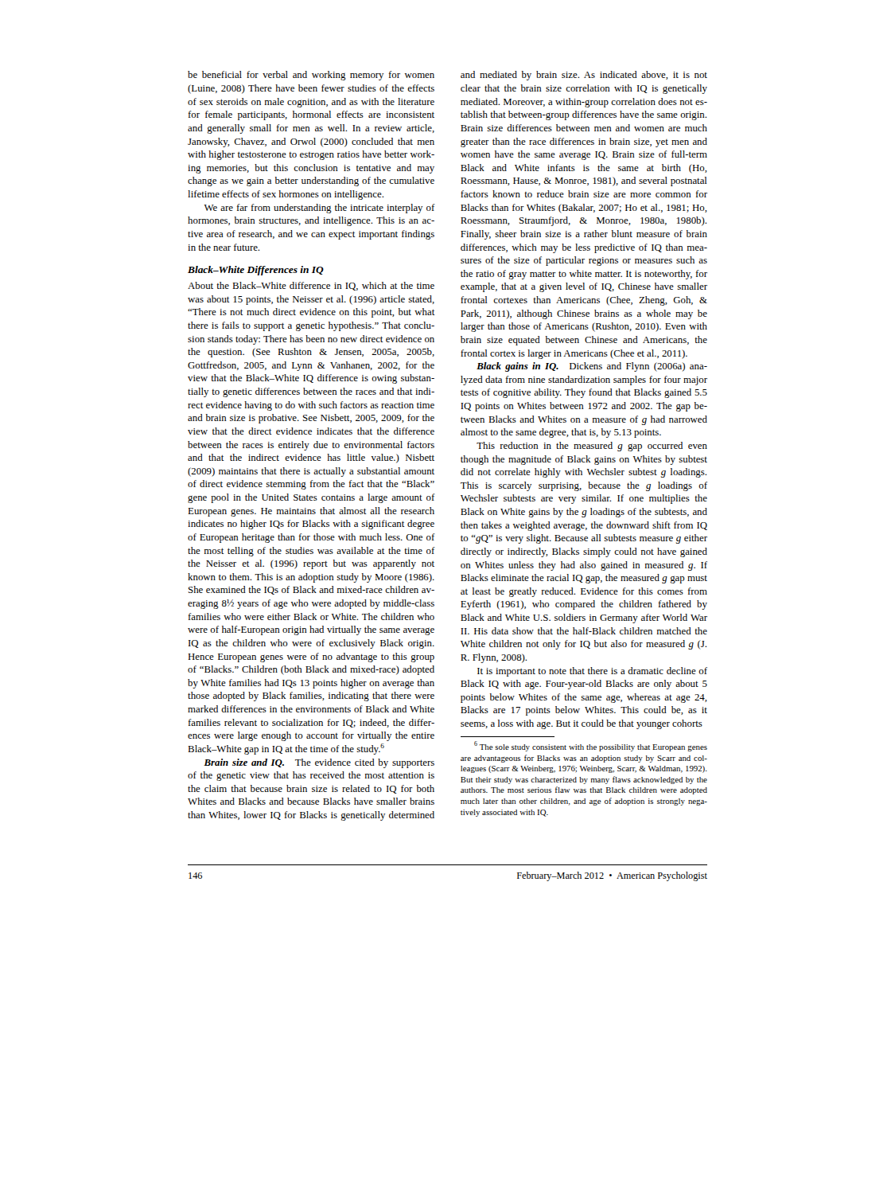be beneficial for verbal and working memory for women (Luine, 2008) There have been fewer studies of the effects of sex steroids on male cognition, and as with the literature for female participants, hormonal effects are inconsistent and generally small for men as well. In a review article, Janowsky, Chavez, and Orwol (2000) concluded that men with higher testosterone to estrogen ratios have better working memories, but this conclusion is tentative and may change as we gain a better understanding of the cumulative lifetime effects of sex hormones on intelligence.
We are far from understanding the intricate interplay of hormones, brain structures, and intelligence. This is an active area of research, and we can expect important findings in the near future.
Black–White Differences in IQ
About the Black–White difference in IQ, which at the time was about 15 points, the Neisser et al. (1996) article stated, “There is not much direct evidence on this point, but what there is fails to support a genetic hypothesis.” That conclusion stands today: There has been no new direct evidence on the question. (See Rushton & Jensen, 2005a, 2005b, Gottfredson, 2005, and Lynn & Vanhanen, 2002, for the view that the Black–White IQ difference is owing substantially to genetic differences between the races and that indirect evidence having to do with such factors as reaction time and brain size is probative. See Nisbett, 2005, 2009, for the view that the direct evidence indicates that the difference between the races is entirely due to environmental factors and that the indirect evidence has little value.) Nisbett (2009) maintains that there is actually a substantial amount of direct evidence stemming from the fact that the “Black” gene pool in the United States contains a large amount of European genes. He maintains that almost all the research indicates no higher IQs for Blacks with a significant degree of European heritage than for those with much less. One of the most telling of the studies was available at the time of the Neisser et al. (1996) report but was apparently not known to them. This is an adoption study by Moore (1986). She examined the IQs of Black and mixed-race children averaging 8½ years of age who were adopted by middle-class families who were either Black or White. The children who were of half-European origin had virtually the same average IQ as the children who were of exclusively Black origin. Hence European genes were of no advantage to this group of “Blacks.” Children (both Black and mixed-race) adopted by White families had IQs 13 points higher on average than those adopted by Black families, indicating that there were marked differences in the environments of Black and White families relevant to socialization for IQ; indeed, the differences were large enough to account for virtually the entire Black–White gap in IQ at the time of the study.6
Brain size and IQ.  The evidence cited by supporters of the genetic view that has received the most attention is the claim that because brain size is related to IQ for both Whites and Blacks and because Blacks have smaller brains than Whites, lower IQ for Blacks is genetically determined and mediated by brain size. As indicated above, it is not clear that the brain size correlation with IQ is genetically mediated. Moreover, a within-group correlation does not establish that between-group differences have the same origin. Brain size differences between men and women are much greater than the race differences in brain size, yet men and women have the same average IQ. Brain size of full-term Black and White infants is the same at birth (Ho, Roessmann, Hause, & Monroe, 1981), and several postnatal factors known to reduce brain size are more common for Blacks than for Whites (Bakalar, 2007; Ho et al., 1981; Ho, Roessmann, Straumfjord, & Monroe, 1980a, 1980b). Finally, sheer brain size is a rather blunt measure of brain differences, which may be less predictive of IQ than measures of the size of particular regions or measures such as the ratio of gray matter to white matter. It is noteworthy, for example, that at a given level of IQ, Chinese have smaller frontal cortexes than Americans (Chee, Zheng, Goh, & Park, 2011), although Chinese brains as a whole may be larger than those of Americans (Rushton, 2010). Even with brain size equated between Chinese and Americans, the frontal cortex is larger in Americans (Chee et al., 2011).
Black gains in IQ.  Dickens and Flynn (2006a) analyzed data from nine standardization samples for four major tests of cognitive ability. They found that Blacks gained 5.5 IQ points on Whites between 1972 and 2002. The gap between Blacks and Whites on a measure of g had narrowed almost to the same degree, that is, by 5.13 points.
This reduction in the measured g gap occurred even though the magnitude of Black gains on Whites by subtest did not correlate highly with Wechsler subtest g loadings. This is scarcely surprising, because the g loadings of Wechsler subtests are very similar. If one multiplies the Black on White gains by the g loadings of the subtests, and then takes a weighted average, the downward shift from IQ to “g Q” is very slight. Because all subtests measure g either directly or indirectly, Blacks simply could not have gained on Whites unless they had also gained in measured g. If Blacks eliminate the racial IQ gap, the measured g gap must at least be greatly reduced. Evidence for this comes from Eyferth (1961), who compared the children fathered by Black and White U.S. soldiers in Germany after World War II. His data show that the half-Black children matched the White children not only for IQ but also for measured g (J. R. Flynn, 2008).
It is important to note that there is a dramatic decline of Black IQ with age. Four-year-old Blacks are only about 5 points below Whites of the same age, whereas at age 24, Blacks are 17 points below Whites. This could be, as it seems, a loss with age. But it could be that younger cohorts
6 The sole study consistent with the possibility that European genes are advantageous for Blacks was an adoption study by Scarr and colleagues (Scarr & Weinberg, 1976; Weinberg, Scarr, & Waldman, 1992). But their study was characterized by many flaws acknowledged by the authors. The most serious flaw was that Black children were adopted much later than other children, and age of adoption is strongly negatively associated with IQ.
146 February–March 2012 • American Psychologist